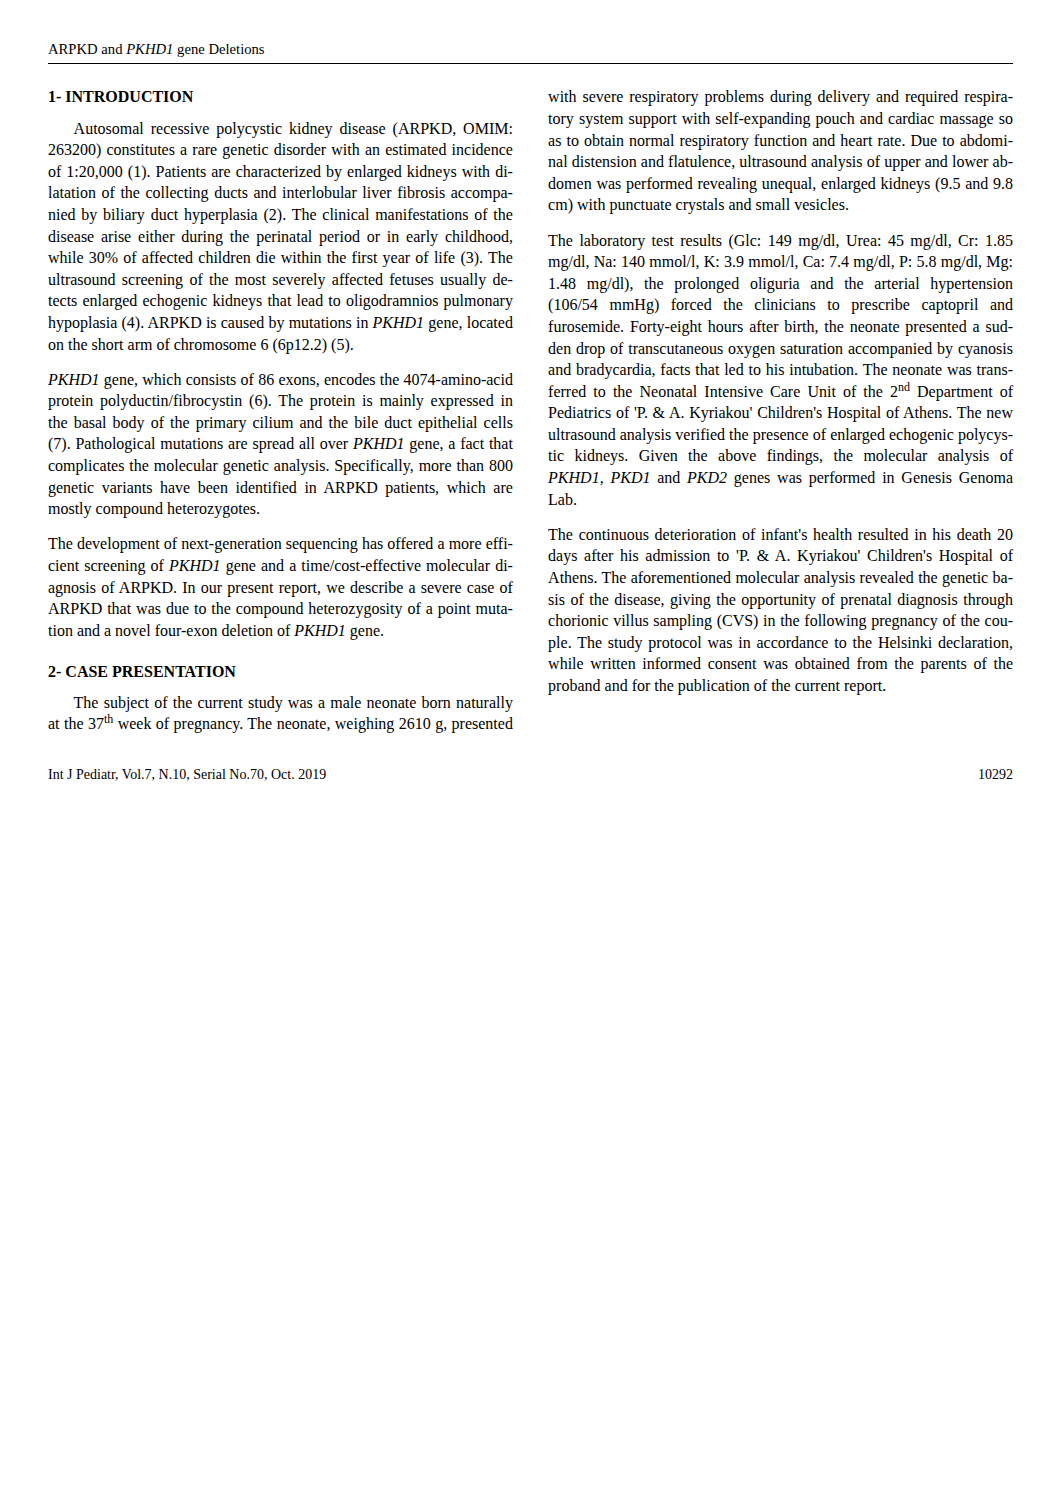ARPKD and PKHD1 gene Deletions
1- INTRODUCTION
Autosomal recessive polycystic kidney disease (ARPKD, OMIM: 263200) constitutes a rare genetic disorder with an estimated incidence of 1:20,000 (1). Patients are characterized by enlarged kidneys with dilatation of the collecting ducts and interlobular liver fibrosis accompanied by biliary duct hyperplasia (2). The clinical manifestations of the disease arise either during the perinatal period or in early childhood, while 30% of affected children die within the first year of life (3). The ultrasound screening of the most severely affected fetuses usually detects enlarged echogenic kidneys that lead to oligodramnios pulmonary hypoplasia (4). ARPKD is caused by mutations in PKHD1 gene, located on the short arm of chromosome 6 (6p12.2) (5).
PKHD1 gene, which consists of 86 exons, encodes the 4074-amino-acid protein polyductin/fibrocystin (6). The protein is mainly expressed in the basal body of the primary cilium and the bile duct epithelial cells (7). Pathological mutations are spread all over PKHD1 gene, a fact that complicates the molecular genetic analysis. Specifically, more than 800 genetic variants have been identified in ARPKD patients, which are mostly compound heterozygotes.
The development of next-generation sequencing has offered a more efficient screening of PKHD1 gene and a time/cost-effective molecular diagnosis of ARPKD. In our present report, we describe a severe case of ARPKD that was due to the compound heterozygosity of a point mutation and a novel four-exon deletion of PKHD1 gene.
2- CASE PRESENTATION
The subject of the current study was a male neonate born naturally at the 37th week of pregnancy. The neonate, weighing 2610 g, presented with severe respiratory problems during delivery and required respiratory system support with self-expanding pouch and cardiac massage so as to obtain normal respiratory function and heart rate. Due to abdominal distension and flatulence, ultrasound analysis of upper and lower abdomen was performed revealing unequal, enlarged kidneys (9.5 and 9.8 cm) with punctuate crystals and small vesicles.
The laboratory test results (Glc: 149 mg/dl, Urea: 45 mg/dl, Cr: 1.85 mg/dl, Na: 140 mmol/l, K: 3.9 mmol/l, Ca: 7.4 mg/dl, P: 5.8 mg/dl, Mg: 1.48 mg/dl), the prolonged oliguria and the arterial hypertension (106/54 mmHg) forced the clinicians to prescribe captopril and furosemide. Forty-eight hours after birth, the neonate presented a sudden drop of transcutaneous oxygen saturation accompanied by cyanosis and bradycardia, facts that led to his intubation. The neonate was transferred to the Neonatal Intensive Care Unit of the 2nd Department of Pediatrics of 'P. & A. Kyriakou' Children's Hospital of Athens. The new ultrasound analysis verified the presence of enlarged echogenic polycystic kidneys. Given the above findings, the molecular analysis of PKHD1, PKD1 and PKD2 genes was performed in Genesis Genoma Lab.
The continuous deterioration of infant's health resulted in his death 20 days after his admission to 'P. & A. Kyriakou' Children's Hospital of Athens. The aforementioned molecular analysis revealed the genetic basis of the disease, giving the opportunity of prenatal diagnosis through chorionic villus sampling (CVS) in the following pregnancy of the couple. The study protocol was in accordance to the Helsinki declaration, while written informed consent was obtained from the parents of the proband and for the publication of the current report.
Int J Pediatr, Vol.7, N.10, Serial No.70, Oct. 2019 10292